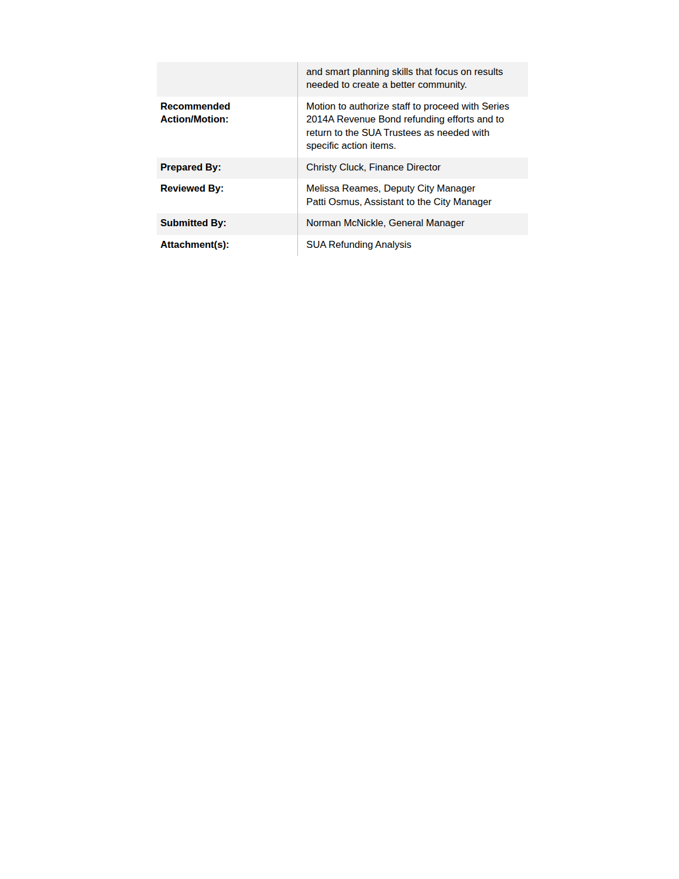| | and smart planning skills that focus on results needed to create a better community. |
| Recommended Action/Motion: | Motion to authorize staff to proceed with Series 2014A Revenue Bond refunding efforts and to return to the SUA Trustees as needed with specific action items. |
| Prepared By: | Christy Cluck, Finance Director |
| Reviewed By: | Melissa Reames, Deputy City Manager Patti Osmus, Assistant to the City Manager |
| Submitted By: | Norman McNickle, General Manager |
| Attachment(s): | SUA Refunding Analysis |